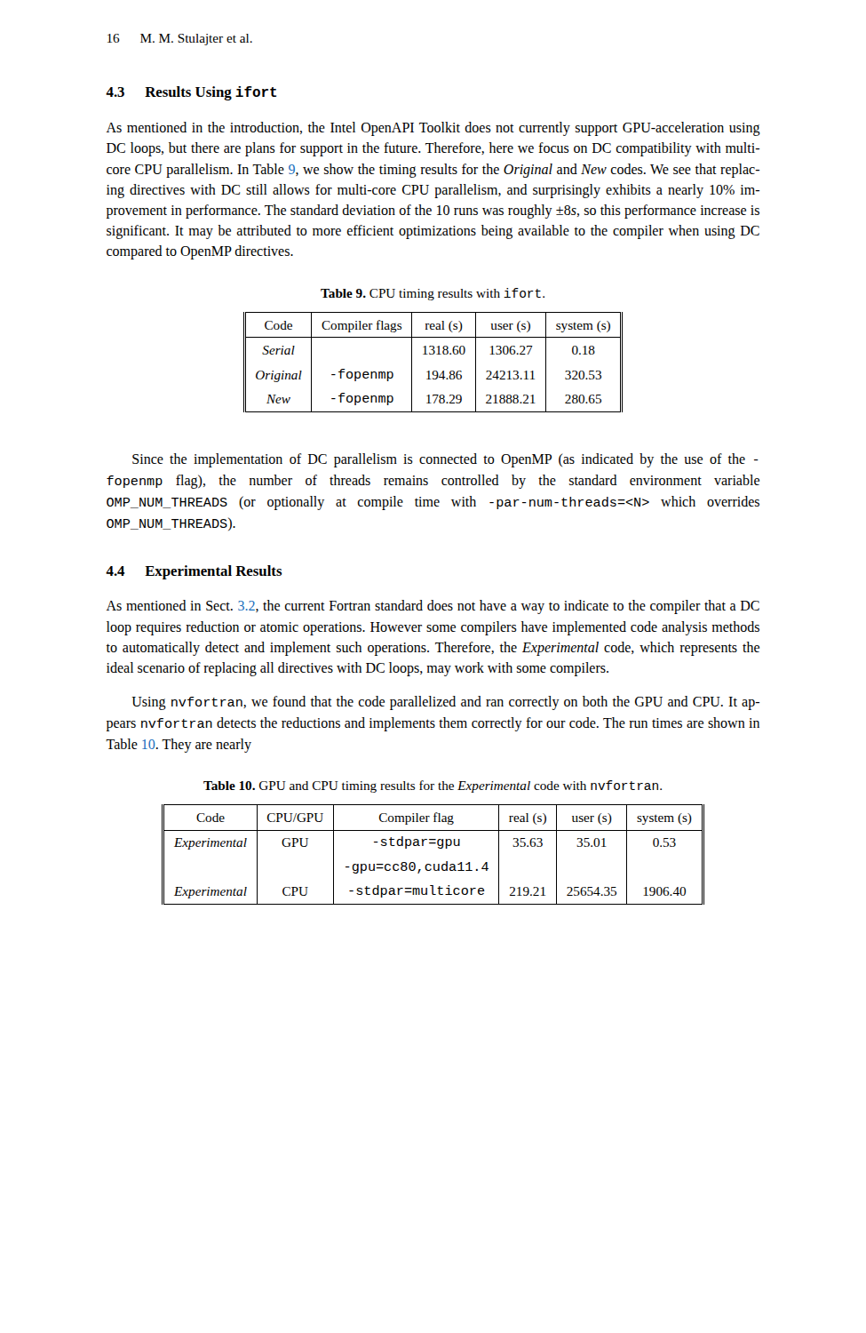16 M. M. Stulajter et al.
4.3 Results Using ifort
As mentioned in the introduction, the Intel OpenAPI Toolkit does not currently support GPU-acceleration using DC loops, but there are plans for support in the future. Therefore, here we focus on DC compatibility with multi-core CPU parallelism. In Table 9, we show the timing results for the Original and New codes. We see that replacing directives with DC still allows for multi-core CPU parallelism, and surprisingly exhibits a nearly 10% improvement in performance. The standard deviation of the 10 runs was roughly ±8s, so this performance increase is significant. It may be attributed to more efficient optimizations being available to the compiler when using DC compared to OpenMP directives.
Table 9. CPU timing results with ifort.
| Code | Compiler flags | real (s) | user (s) | system (s) |
| --- | --- | --- | --- | --- |
| Serial | | 1318.60 | 1306.27 | 0.18 |
| Original | -fopenmp | 194.86 | 24213.11 | 320.53 |
| New | -fopenmp | 178.29 | 21888.21 | 280.65 |
Since the implementation of DC parallelism is connected to OpenMP (as indicated by the use of the -fopenmp flag), the number of threads remains controlled by the standard environment variable OMP_NUM_THREADS (or optionally at compile time with -par-num-threads=<N> which overrides OMP_NUM_THREADS).
4.4 Experimental Results
As mentioned in Sect. 3.2, the current Fortran standard does not have a way to indicate to the compiler that a DC loop requires reduction or atomic operations. However some compilers have implemented code analysis methods to automatically detect and implement such operations. Therefore, the Experimental code, which represents the ideal scenario of replacing all directives with DC loops, may work with some compilers.
Using nvfortran, we found that the code parallelized and ran correctly on both the GPU and CPU. It appears nvfortran detects the reductions and implements them correctly for our code. The run times are shown in Table 10. They are nearly
Table 10. GPU and CPU timing results for the Experimental code with nvfortran.
| Code | CPU/GPU | Compiler flag | real (s) | user (s) | system (s) |
| --- | --- | --- | --- | --- | --- |
| Experimental | GPU | -stdpar=gpu | 35.63 | 35.01 | 0.53 |
| | | -gpu=cc80,cuda11.4 | | | |
| Experimental | CPU | -stdpar=multicore | 219.21 | 25654.35 | 1906.40 |